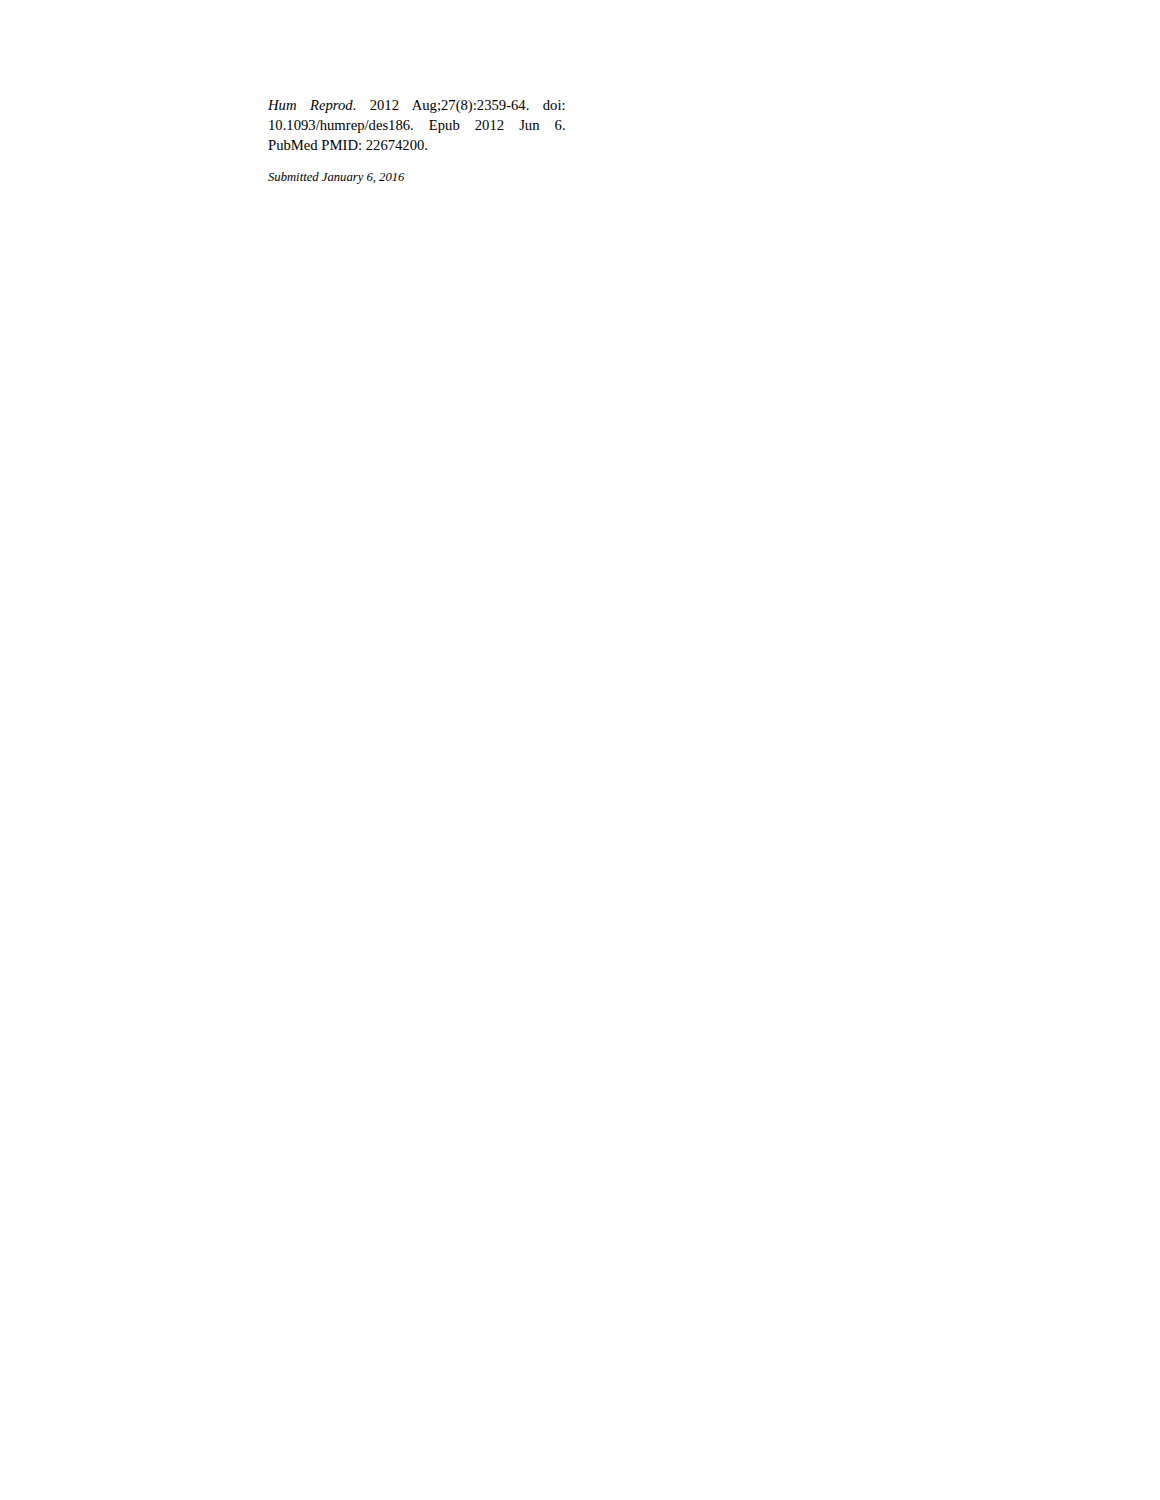Hum Reprod. 2012 Aug;27(8):2359-64. doi: 10.1093/humrep/des186. Epub 2012 Jun 6. PubMed PMID: 22674200.
Submitted January 6, 2016